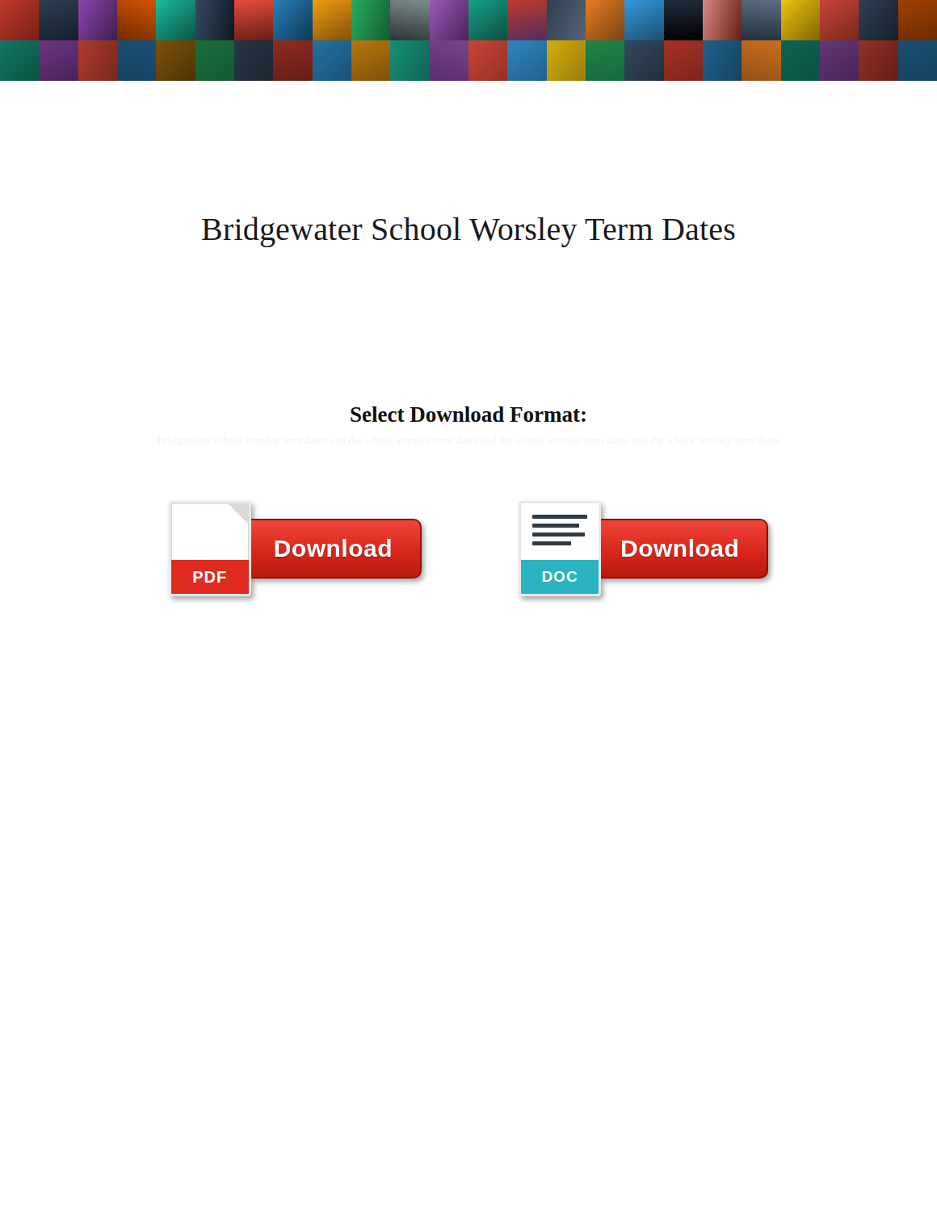Bridgewater School Worsley Term Dates
Bridgewater school worsley term dates and the school worsley term dates and the school worsley term dates and the school worsley term dates
Select Download Format:
Download Download PDF Download Download DOC